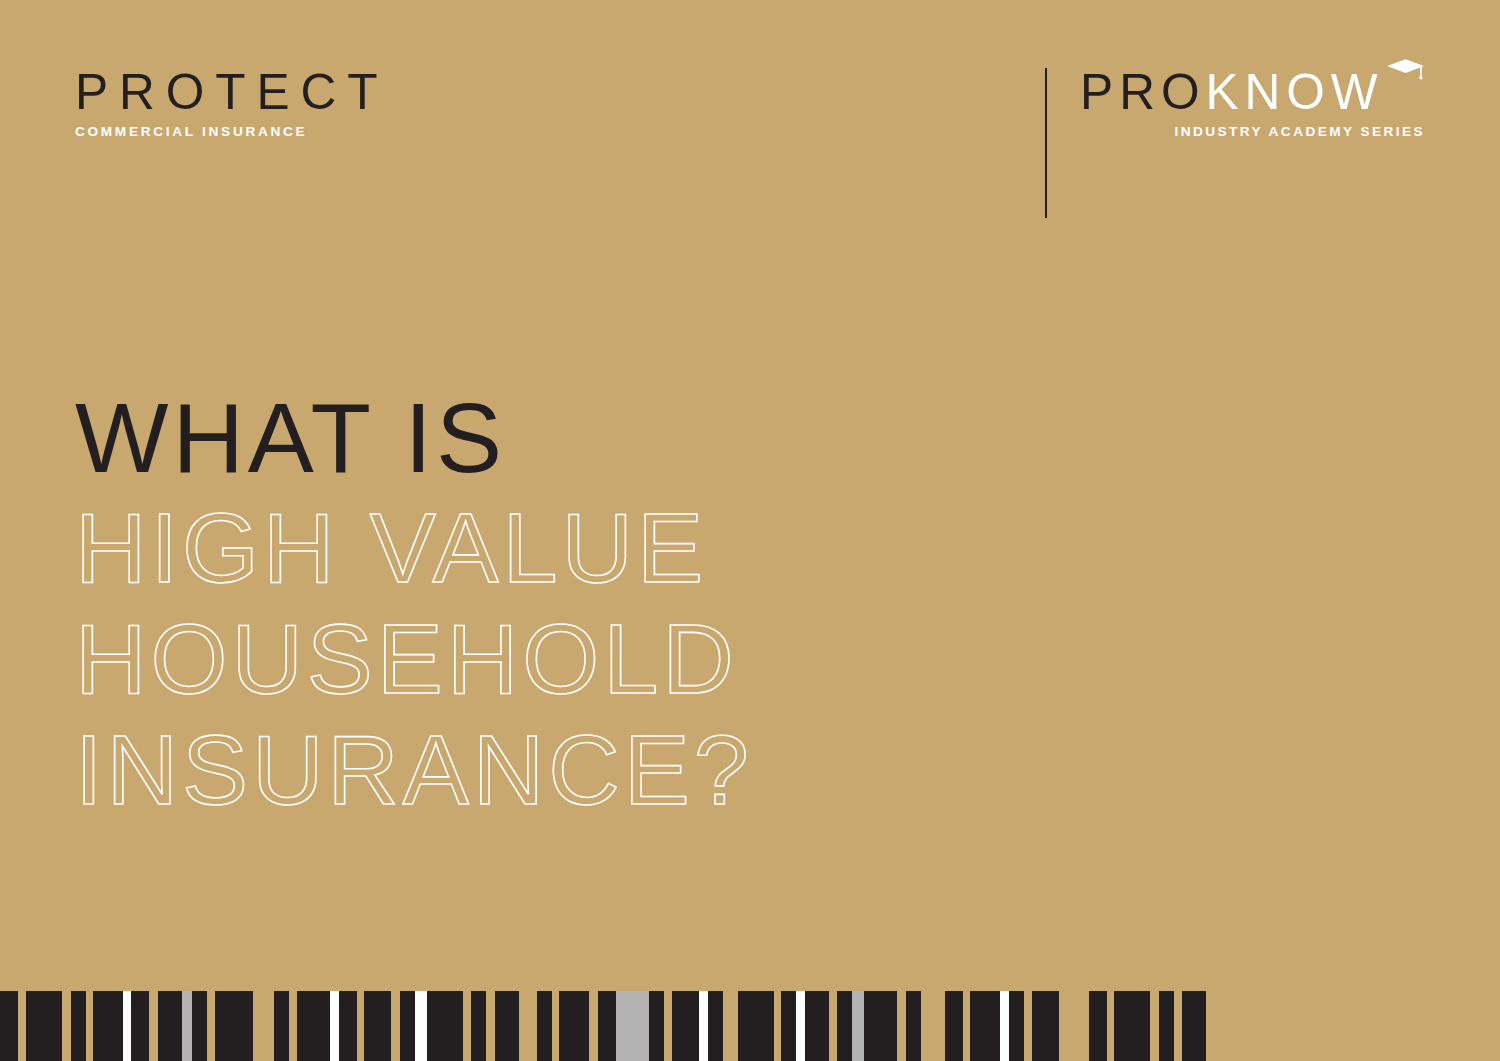PROTECT
COMMERCIAL INSURANCE
PRO KNOW
INDUSTRY ACADEMY SERIES
WHAT IS HIGH VALUE HOUSEHOLD INSURANCE?